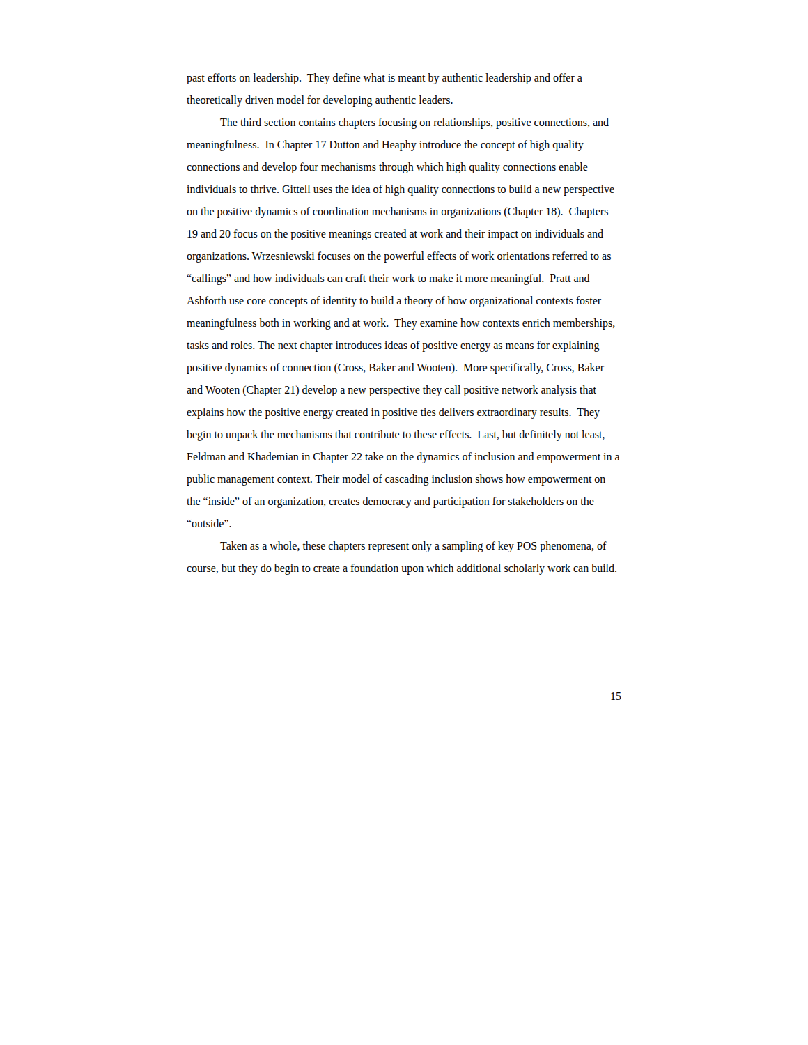past efforts on leadership. They define what is meant by authentic leadership and offer a theoretically driven model for developing authentic leaders.
The third section contains chapters focusing on relationships, positive connections, and meaningfulness. In Chapter 17 Dutton and Heaphy introduce the concept of high quality connections and develop four mechanisms through which high quality connections enable individuals to thrive. Gittell uses the idea of high quality connections to build a new perspective on the positive dynamics of coordination mechanisms in organizations (Chapter 18). Chapters 19 and 20 focus on the positive meanings created at work and their impact on individuals and organizations. Wrzesniewski focuses on the powerful effects of work orientations referred to as “callings” and how individuals can craft their work to make it more meaningful. Pratt and Ashforth use core concepts of identity to build a theory of how organizational contexts foster meaningfulness both in working and at work. They examine how contexts enrich memberships, tasks and roles. The next chapter introduces ideas of positive energy as means for explaining positive dynamics of connection (Cross, Baker and Wooten). More specifically, Cross, Baker and Wooten (Chapter 21) develop a new perspective they call positive network analysis that explains how the positive energy created in positive ties delivers extraordinary results. They begin to unpack the mechanisms that contribute to these effects. Last, but definitely not least, Feldman and Khademian in Chapter 22 take on the dynamics of inclusion and empowerment in a public management context. Their model of cascading inclusion shows how empowerment on the “inside” of an organization, creates democracy and participation for stakeholders on the “outside”.
Taken as a whole, these chapters represent only a sampling of key POS phenomena, of course, but they do begin to create a foundation upon which additional scholarly work can build.
15